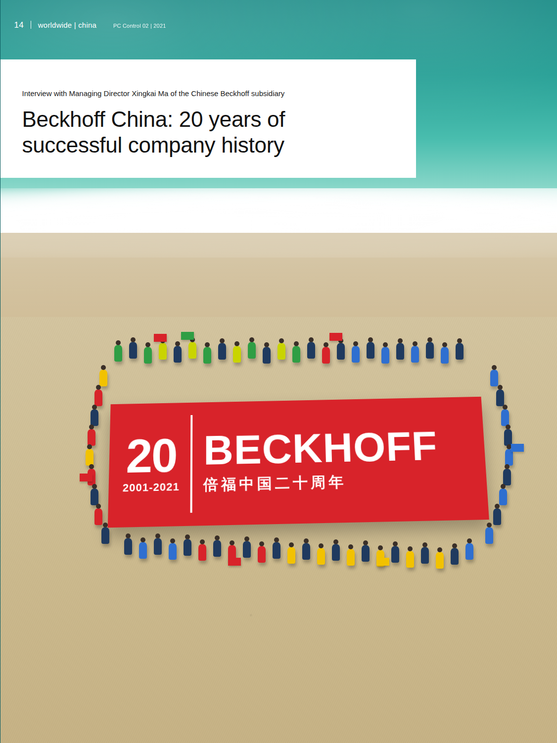14 worldwide | china PC Control 02 | 2021
Interview with Managing Director Xingkai Ma of the Chinese Beckhoff subsidiary
Beckhoff China: 20 years of
successful company history
20
2001-2021
BECKHOFF
倍福中国二十周年